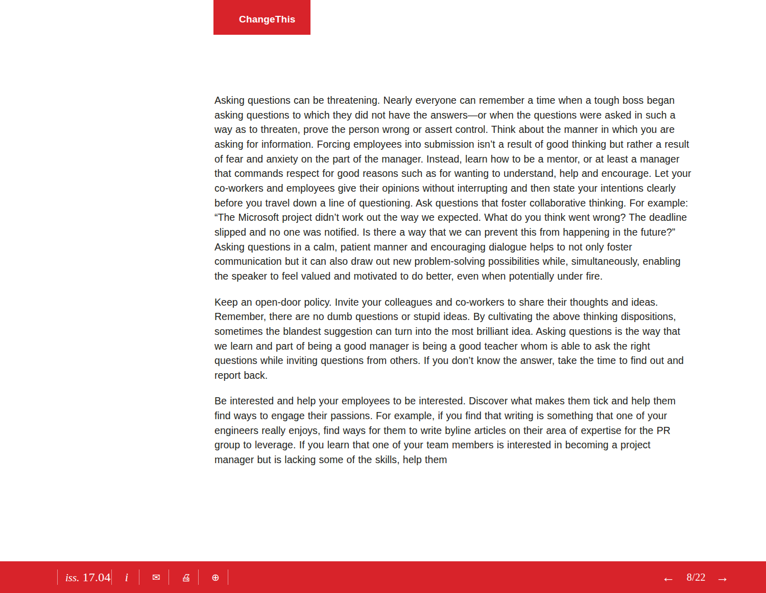ChangeThis
Asking questions can be threatening. Nearly everyone can remember a time when a tough boss began asking questions to which they did not have the answers—or when the questions were asked in such a way as to threaten, prove the person wrong or assert control. Think about the manner in which you are asking for information. Forcing employees into submission isn’t a result of good thinking but rather a result of fear and anxiety on the part of the manager. Instead, learn how to be a mentor, or at least a manager that commands respect for good reasons such as for wanting to understand, help and encourage. Let your co-workers and employees give their opinions without interrupting and then state your intentions clearly before you travel down a line of questioning. Ask questions that foster collaborative thinking. For example: “The Microsoft project didn’t work out the way we expected. What do you think went wrong? The deadline slipped and no one was notified. Is there a way that we can prevent this from happening in the future?” Asking questions in a calm, patient manner and encouraging dialogue helps to not only foster communication but it can also draw out new problem-solving possibilities while, simultaneously, enabling the speaker to feel valued and motivated to do better, even when potentially under fire.
Keep an open-door policy. Invite your colleagues and co-workers to share their thoughts and ideas. Remember, there are no dumb questions or stupid ideas. By cultivating the above thinking dispositions, sometimes the blandest suggestion can turn into the most brilliant idea. Asking questions is the way that we learn and part of being a good manager is being a good teacher whom is able to ask the right questions while inviting questions from others. If you don’t know the answer, take the time to find out and report back.
Be interested and help your employees to be interested. Discover what makes them tick and help them find ways to engage their passions. For example, if you find that writing is something that one of your engineers really enjoys, find ways for them to write byline articles on their area of expertise for the PR group to leverage. If you learn that one of your team members is interested in becoming a project manager but is lacking some of the skills, help them
iss. 17.04
i
✉
🖨
⊕
←
8/22
→